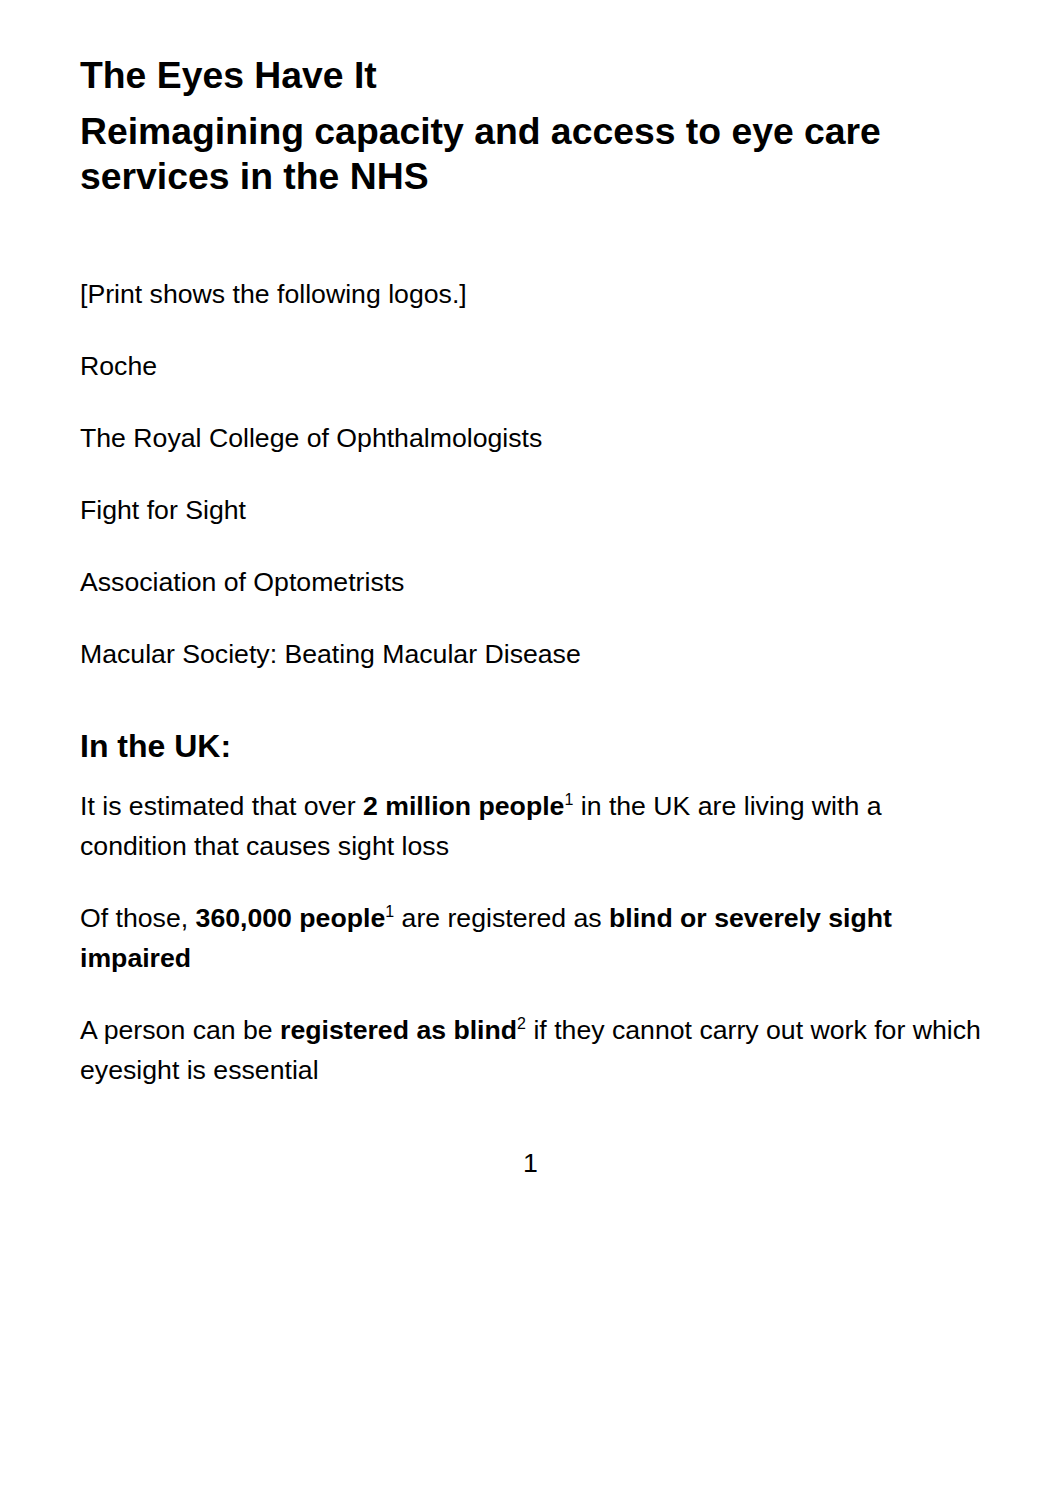The Eyes Have It
Reimagining capacity and access to eye care services in the NHS
[Print shows the following logos.]
Roche
The Royal College of Ophthalmologists
Fight for Sight
Association of Optometrists
Macular Society: Beating Macular Disease
In the UK:
It is estimated that over 2 million people1 in the UK are living with a condition that causes sight loss
Of those, 360,000 people1 are registered as blind or severely sight impaired
A person can be registered as blind2 if they cannot carry out work for which eyesight is essential
1